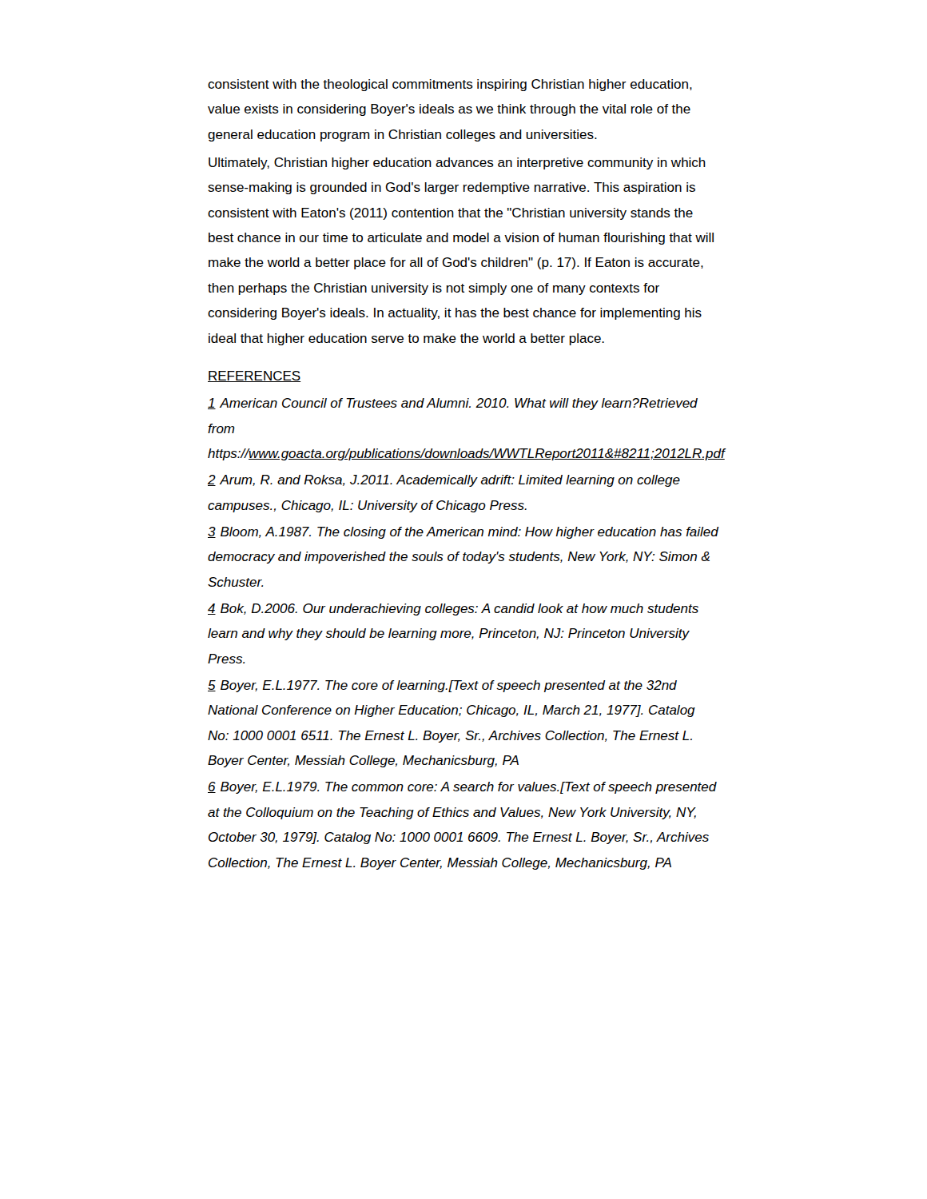consistent with the theological commitments inspiring Christian higher education, value exists in considering Boyer's ideals as we think through the vital role of the general education program in Christian colleges and universities.
Ultimately, Christian higher education advances an interpretive community in which sense-making is grounded in God's larger redemptive narrative. This aspiration is consistent with Eaton's (2011) contention that the "Christian university stands the best chance in our time to articulate and model a vision of human flourishing that will make the world a better place for all of God's children" (p. 17). If Eaton is accurate, then perhaps the Christian university is not simply one of many contexts for considering Boyer's ideals. In actuality, it has the best chance for implementing his ideal that higher education serve to make the world a better place.
REFERENCES
1 American Council of Trustees and Alumni. 2010. What will they learn?Retrieved from https://www.goacta.org/publications/downloads/WWTLReport2011&#8211;2012LR.pdf
2 Arum, R. and Roksa, J.2011. Academically adrift: Limited learning on college campuses., Chicago, IL: University of Chicago Press.
3 Bloom, A.1987. The closing of the American mind: How higher education has failed democracy and impoverished the souls of today's students, New York, NY: Simon & Schuster.
4 Bok, D.2006. Our underachieving colleges: A candid look at how much students learn and why they should be learning more, Princeton, NJ: Princeton University Press.
5 Boyer, E.L.1977. The core of learning.[Text of speech presented at the 32nd National Conference on Higher Education; Chicago, IL, March 21, 1977]. Catalog No: 1000 0001 6511. The Ernest L. Boyer, Sr., Archives Collection, The Ernest L. Boyer Center, Messiah College, Mechanicsburg, PA
6 Boyer, E.L.1979. The common core: A search for values.[Text of speech presented at the Colloquium on the Teaching of Ethics and Values, New York University, NY, October 30, 1979]. Catalog No: 1000 0001 6609. The Ernest L. Boyer, Sr., Archives Collection, The Ernest L. Boyer Center, Messiah College, Mechanicsburg, PA